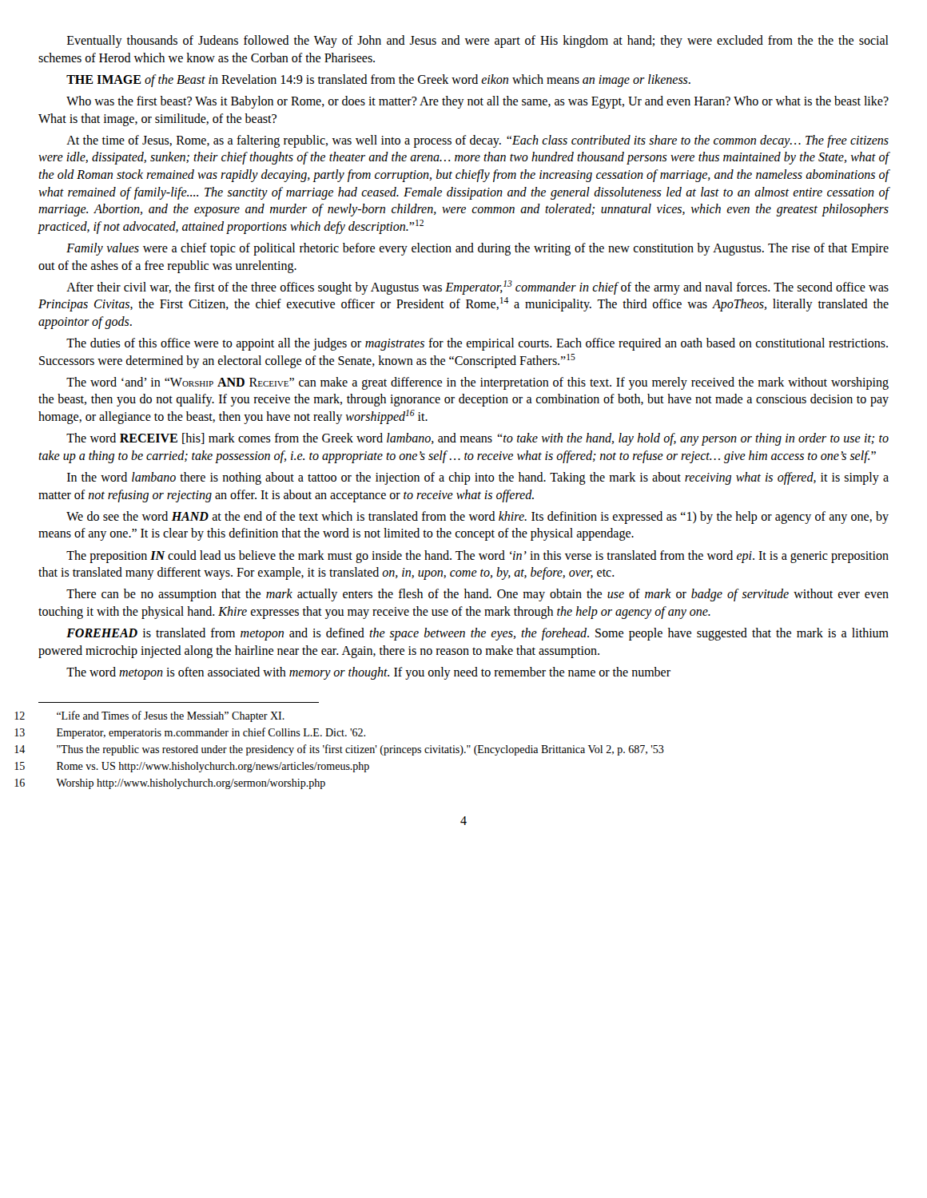Eventually thousands of Judeans followed the Way of John and Jesus and were apart of His kingdom at hand; they were excluded from the the the social schemes of Herod which we know as the Corban of the Pharisees.
THE IMAGE of the Beast in Revelation 14:9 is translated from the Greek word eikon which means an image or likeness.
Who was the first beast? Was it Babylon or Rome, or does it matter? Are they not all the same, as was Egypt, Ur and even Haran? Who or what is the beast like? What is that image, or similitude, of the beast?
At the time of Jesus, Rome, as a faltering republic, was well into a process of decay. “Each class contributed its share to the common decay… The free citizens were idle, dissipated, sunken; their chief thoughts of the theater and the arena… more than two hundred thousand persons were thus maintained by the State, what of the old Roman stock remained was rapidly decaying, partly from corruption, but chiefly from the increasing cessation of marriage, and the nameless abominations of what remained of family-life.... The sanctity of marriage had ceased. Female dissipation and the general dissoluteness led at last to an almost entire cessation of marriage. Abortion, and the exposure and murder of newly-born children, were common and tolerated; unnatural vices, which even the greatest philosophers practiced, if not advocated, attained proportions which defy description.”12
Family values were a chief topic of political rhetoric before every election and during the writing of the new constitution by Augustus. The rise of that Empire out of the ashes of a free republic was unrelenting.
After their civil war, the first of the three offices sought by Augustus was Emperator,13 commander in chief of the army and naval forces. The second office was Principas Civitas, the First Citizen, the chief executive officer or President of Rome,14 a municipality. The third office was ApoTheos, literally translated the appointor of gods.
The duties of this office were to appoint all the judges or magistrates for the empirical courts. Each office required an oath based on constitutional restrictions. Successors were determined by an electoral college of the Senate, known as the “Conscripted Fathers.”15
The word ‘and’ in “Worship AND Receive” can make a great difference in the interpretation of this text. If you merely received the mark without worshiping the beast, then you do not qualify. If you receive the mark, through ignorance or deception or a combination of both, but have not made a conscious decision to pay homage, or allegiance to the beast, then you have not really worshipped16 it.
The word RECEIVE [his] mark comes from the Greek word lambano, and means “to take with the hand, lay hold of, any person or thing in order to use it; to take up a thing to be carried; take possession of, i.e. to appropriate to one’s self … to receive what is offered; not to refuse or reject… give him access to one’s self.”
In the word lambano there is nothing about a tattoo or the injection of a chip into the hand. Taking the mark is about receiving what is offered, it is simply a matter of not refusing or rejecting an offer. It is about an acceptance or to receive what is offered.
We do see the word HAND at the end of the text which is translated from the word khire. Its definition is expressed as “1) by the help or agency of any one, by means of any one.” It is clear by this definition that the word is not limited to the concept of the physical appendage.
The preposition IN could lead us believe the mark must go inside the hand. The word ‘in’ in this verse is translated from the word epi. It is a generic preposition that is translated many different ways. For example, it is translated on, in, upon, come to, by, at, before, over, etc.
There can be no assumption that the mark actually enters the flesh of the hand. One may obtain the use of mark or badge of servitude without ever even touching it with the physical hand. Khire expresses that you may receive the use of the mark through the help or agency of any one.
FOREHEAD is translated from metopon and is defined the space between the eyes, the forehead. Some people have suggested that the mark is a lithium powered microchip injected along the hairline near the ear. Again, there is no reason to make that assumption.
The word metopon is often associated with memory or thought. If you only need to remember the name or the number
12“Life and Times of Jesus the Messiah” Chapter XI.
13 Emperator, emperatoris m.commander in chief Collins L.E. Dict. '62.
14"Thus the republic was restored under the presidency of its 'first citizen' (princeps civitatis)." (Encyclopedia Brittanica Vol 2, p. 687, '53
15 Rome vs. US http://www.hisholychurch.org/news/articles/romeus.php
16 Worship http://www.hisholychurch.org/sermon/worship.php
4